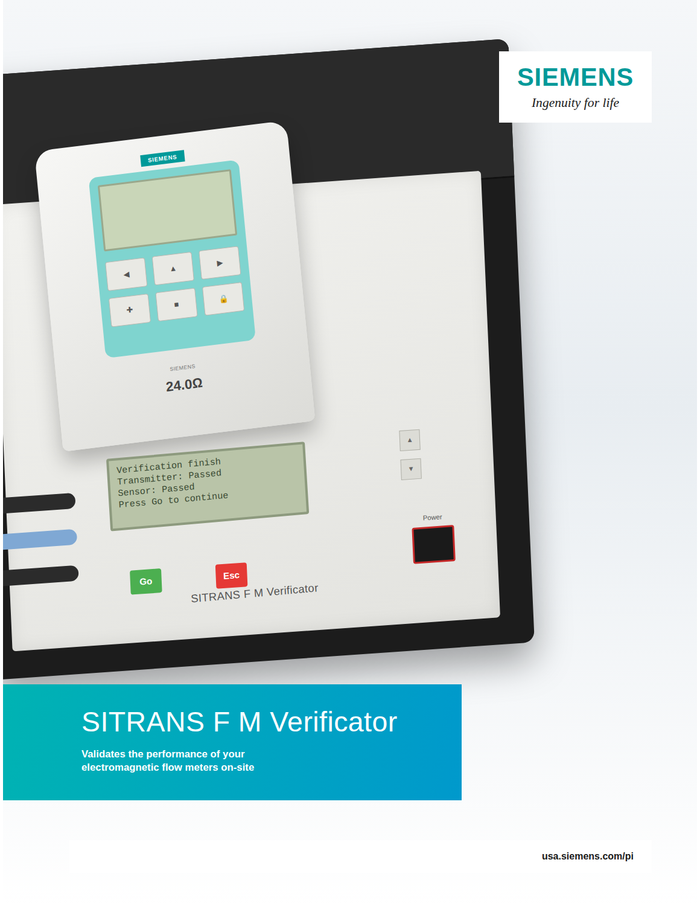SIEMENS
Ingenuity for life
SIEMENS
SIEMENS
◀
▲
▶
✚
■
🔒
SIEMENS 24.0Ω
Verification finish
Transmitter: Passed
Sensor: Passed
Press Go to continue
▲
▼
Go
Esc
Power
SITRANS F M Verificator
SITRANS F M Verificator
Validates the performance of your
electromagnetic flow meters on-site
usa.siemens.com/pi